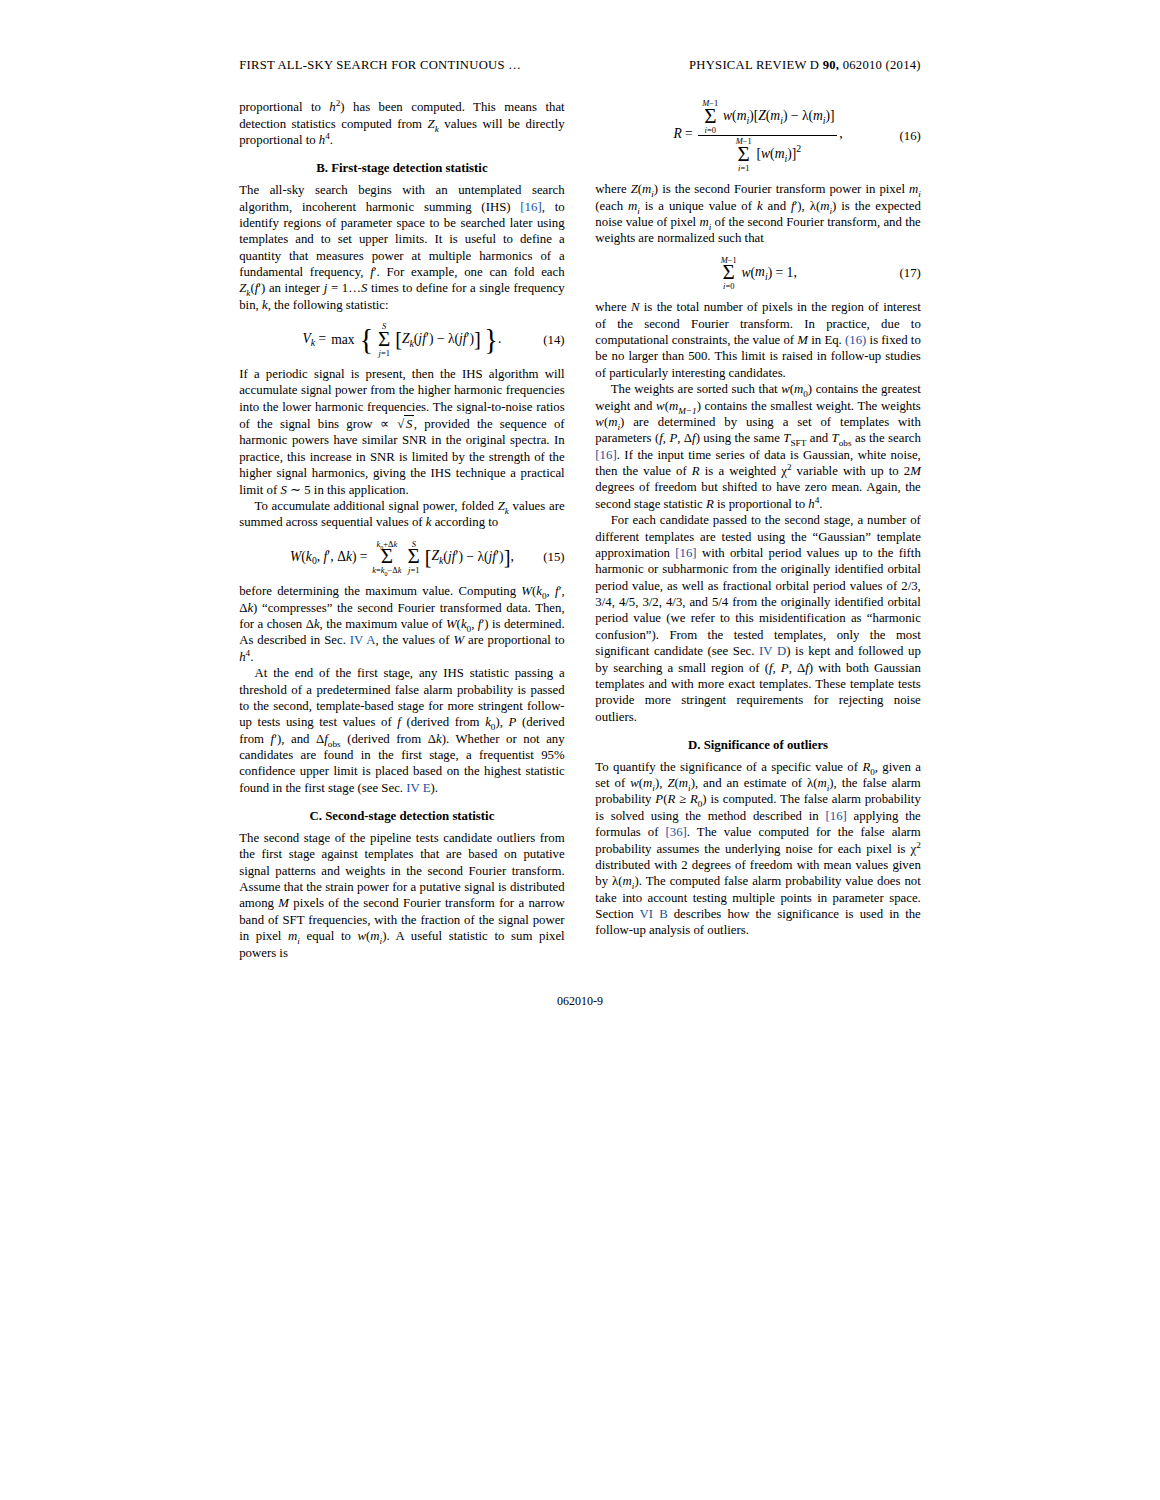First all-sky search for continuous …
Physical Review D 90, 062010 (2014)
proportional to h2) has been computed. This means that detection statistics computed from Zk values will be directly proportional to h4.
B. First-stage detection statistic
The all-sky search begins with an untemplated search algorithm, incoherent harmonic summing (IHS) [16], to identify regions of parameter space to be searched later using templates and to set upper limits. It is useful to define a quantity that measures power at multiple harmonics of a fundamental frequency, f′. For example, one can fold each Zk(f′) an integer j = 1…S times to define for a single frequency bin, k, the following statistic:
Vk = max { SΣj=1 [Zk(jf′) − λ(jf′)] }. (14)
If a periodic signal is present, then the IHS algorithm will accumulate signal power from the higher harmonic frequencies into the lower harmonic frequencies. The signal-to-noise ratios of the signal bins grow ∝ √S, provided the sequence of harmonic powers have similar SNR in the original spectra. In practice, this increase in SNR is limited by the strength of the higher signal harmonics, giving the IHS technique a practical limit of S ∼ 5 in this application.
To accumulate additional signal power, folded Zk values are summed across sequential values of k according to
W(k0, f′, Δk) = k0+Δk Σk=k0−Δk SΣj=1 [Zk(jf′) − λ(jf′)], (15)
before determining the maximum value. Computing W(k0, f′, Δk) “compresses” the second Fourier transformed data. Then, for a chosen Δk, the maximum value of W(k0, f′) is determined. As described in Sec. IV A, the values of W are proportional to h4.
At the end of the first stage, any IHS statistic passing a threshold of a predetermined false alarm probability is passed to the second, template-based stage for more stringent follow-up tests using test values of f (derived from k0), P (derived from f′), and Δfobs (derived from Δk). Whether or not any candidates are found in the first stage, a frequentist 95% confidence upper limit is placed based on the highest statistic found in the first stage (see Sec. IV E).
C. Second-stage detection statistic
The second stage of the pipeline tests candidate outliers from the first stage against templates that are based on putative signal patterns and weights in the second Fourier transform. Assume that the strain power for a putative signal is distributed among M pixels of the second Fourier transform for a narrow band of SFT frequencies, with the fraction of the signal power in pixel mi equal to w(mi). A useful statistic to sum pixel powers is
R = M−1 Σi=0 w(mi)[Z(mi) − λ(mi)] M−1 Σi=1 [w(mi)]2 , (16)
where Z(mi) is the second Fourier transform power in pixel mi (each mi is a unique value of k and f′), λ(mi) is the expected noise value of pixel mi of the second Fourier transform, and the weights are normalized such that
M−1 Σi=0 w(mi) = 1, (17)
where N is the total number of pixels in the region of interest of the second Fourier transform. In practice, due to computational constraints, the value of M in Eq. (16) is fixed to be no larger than 500. This limit is raised in follow-up studies of particularly interesting candidates.
The weights are sorted such that w(m0) contains the greatest weight and w(mM−1) contains the smallest weight. The weights w(mi) are determined by using a set of templates with parameters (f, P, Δf) using the same TSFT and Tobs as the search [16]. If the input time series of data is Gaussian, white noise, then the value of R is a weighted χ2 variable with up to 2M degrees of freedom but shifted to have zero mean. Again, the second stage statistic R is proportional to h4.
For each candidate passed to the second stage, a number of different templates are tested using the “Gaussian” template approximation [16] with orbital period values up to the fifth harmonic or subharmonic from the originally identified orbital period value, as well as fractional orbital period values of 2/3, 3/4, 4/5, 3/2, 4/3, and 5/4 from the originally identified orbital period value (we refer to this misidentification as “harmonic confusion”). From the tested templates, only the most significant candidate (see Sec. IV D) is kept and followed up by searching a small region of (f, P, Δf) with both Gaussian templates and with more exact templates. These template tests provide more stringent requirements for rejecting noise outliers.
D. Significance of outliers
To quantify the significance of a specific value of R0, given a set of w(mi), Z(mi), and an estimate of λ(mi), the false alarm probability P(R ≥ R0) is computed. The false alarm probability is solved using the method described in [16] applying the formulas of [36]. The value computed for the false alarm probability assumes the underlying noise for each pixel is χ2 distributed with 2 degrees of freedom with mean values given by λ(mi). The computed false alarm probability value does not take into account testing multiple points in parameter space. Section VI B describes how the significance is used in the follow-up analysis of outliers.
062010-9